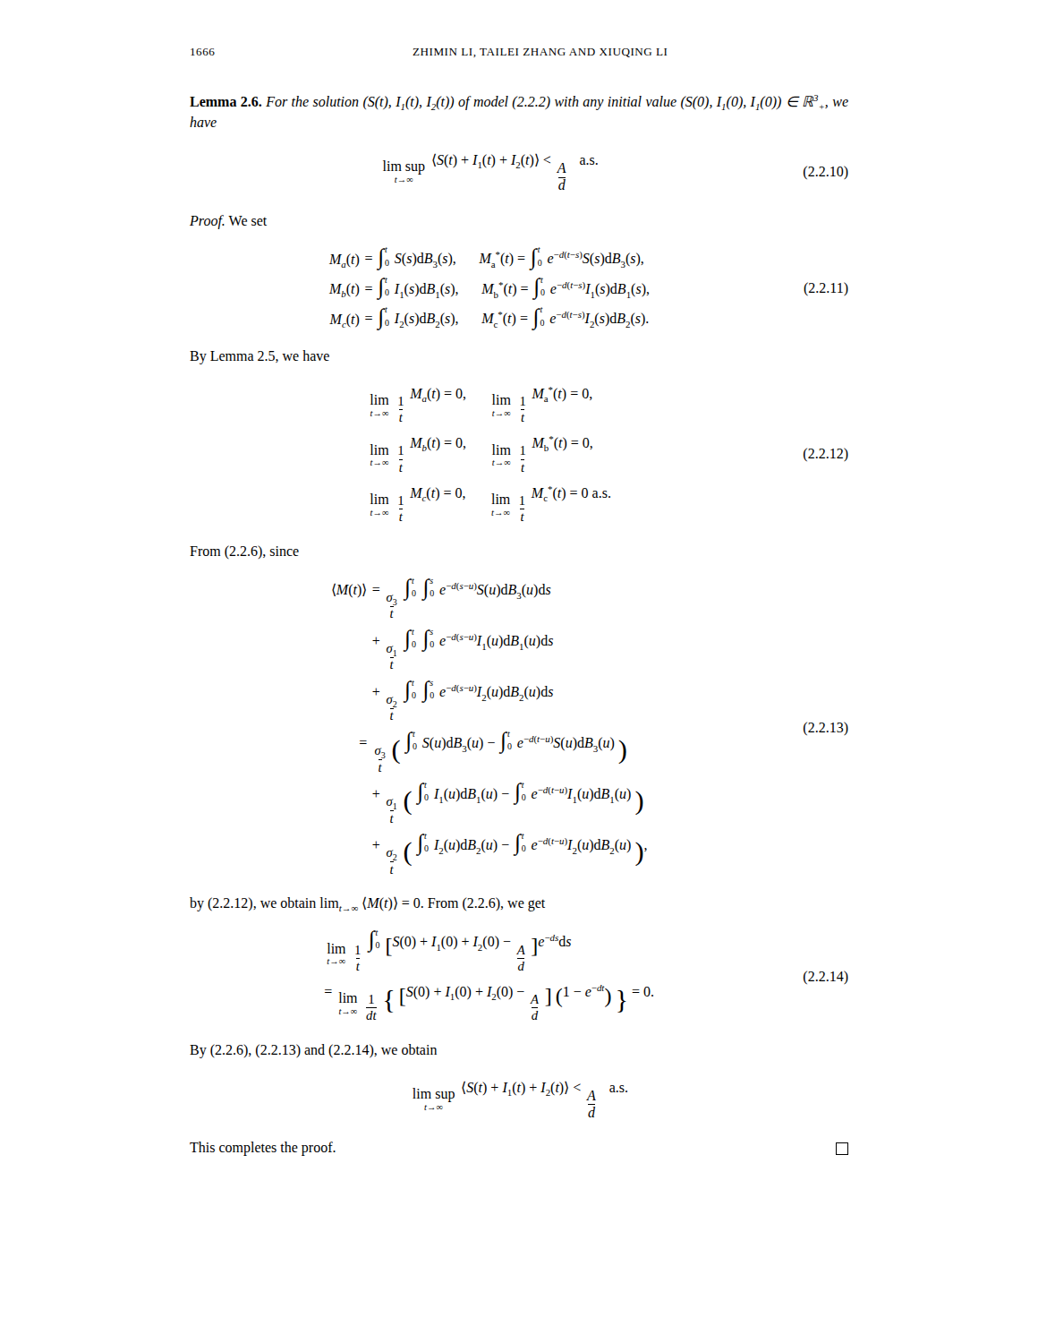1666 Zhimin Li, Tailei Zhang and Xiuqing Li
Lemma 2.6. For the solution (S(t), I1(t), I2(t)) of model (2.2.2) with any initial value (S(0), I1(0), I1(0)) ∈ ℝ3+, we have
lim sup t→∞ ⟨S(t) + I1(t) + I2(t)⟩ < Ad a.s. (2.2.10)
Proof. We set
Ma(t) = ∫t 0 S(s)dB3(s), Ma*(t) = ∫t 0 e−d(t−s)S(s)dB3(s), Mb(t) = ∫t 0 I1(s)dB1(s), Mb*(t) = ∫t 0 e−d(t−s)I1(s)dB1(s), Mc(t) = ∫t 0 I2(s)dB2(s), Mc*(t) = ∫t 0 e−d(t−s)I2(s)dB2(s). (2.2.11)
By Lemma 2.5, we have
lim t→∞ 1 t Ma(t) = 0, lim t→∞ 1 t Ma*(t) = 0, lim t→∞ 1 t Mb(t) = 0, lim t→∞ 1 t Mb*(t) = 0, lim t→∞ 1 t Mc(t) = 0, lim t→∞ 1 t Mc*(t) = 0 a.s. (2.2.12)
From (2.2.6), since
⟨M(t)⟩ = σ3 t ∫t 0 ∫s 0 e−d(s−u)S(u)dB3(u)ds + σ1 t ∫t 0 ∫s 0 e−d(s−u)I1(u)dB1(u)ds + σ2 t ∫t 0 ∫s 0 e−d(s−u)I2(u)dB2(u)ds = σ3 t ( ∫t 0 S(u)dB3(u) − ∫t 0 e−d(t−u)S(u)dB3(u) ) + σ1 t ( ∫t 0 I1(u)dB1(u) − ∫t 0 e−d(t−u)I1(u)dB1(u) ) + σ2 t ( ∫t 0 I2(u)dB2(u) − ∫t 0 e−d(t−u)I2(u)dB2(u) ), (2.2.13)
by (2.2.12), we obtain limt→∞ ⟨M(t)⟩ = 0. From (2.2.6), we get
lim t→∞ 1 t ∫t 0 [S(0) + I1(0) + I2(0) − Ad ] e−dsds = lim t→∞ 1 dt { [S(0) + I1(0) + I2(0) − Ad ] (1 − e−dt) } = 0. (2.2.14)
By (2.2.6), (2.2.13) and (2.2.14), we obtain
lim sup t→∞ ⟨S(t) + I1(t) + I2(t)⟩ < Ad a.s.
This completes the proof.